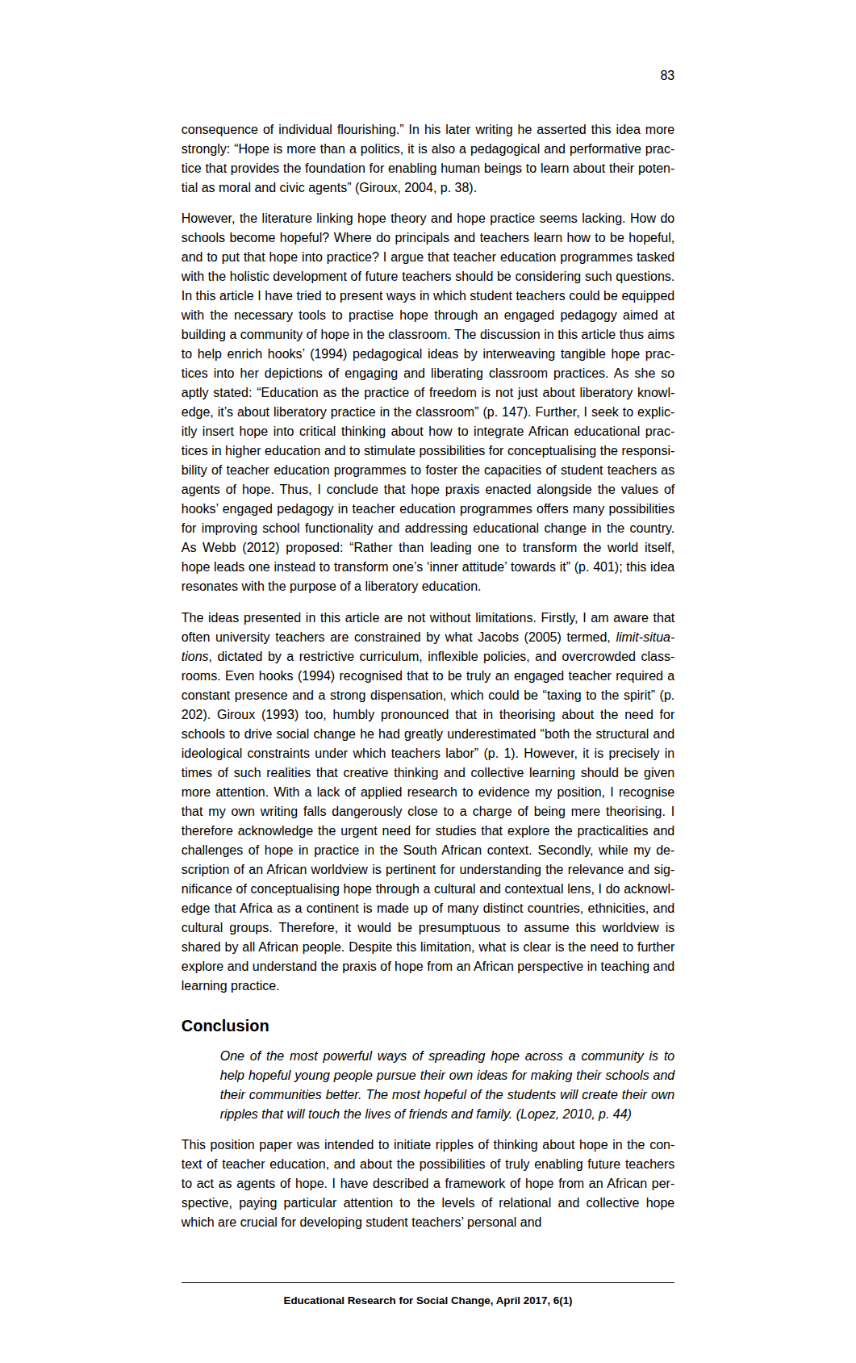83
consequence of individual flourishing.” In his later writing he asserted this idea more strongly: “Hope is more than a politics, it is also a pedagogical and performative practice that provides the foundation for enabling human beings to learn about their potential as moral and civic agents” (Giroux, 2004, p. 38).
However, the literature linking hope theory and hope practice seems lacking. How do schools become hopeful? Where do principals and teachers learn how to be hopeful, and to put that hope into practice? I argue that teacher education programmes tasked with the holistic development of future teachers should be considering such questions. In this article I have tried to present ways in which student teachers could be equipped with the necessary tools to practise hope through an engaged pedagogy aimed at building a community of hope in the classroom. The discussion in this article thus aims to help enrich hooks’ (1994) pedagogical ideas by interweaving tangible hope practices into her depictions of engaging and liberating classroom practices. As she so aptly stated: “Education as the practice of freedom is not just about liberatory knowledge, it’s about liberatory practice in the classroom” (p. 147). Further, I seek to explicitly insert hope into critical thinking about how to integrate African educational practices in higher education and to stimulate possibilities for conceptualising the responsibility of teacher education programmes to foster the capacities of student teachers as agents of hope. Thus, I conclude that hope praxis enacted alongside the values of hooks’ engaged pedagogy in teacher education programmes offers many possibilities for improving school functionality and addressing educational change in the country. As Webb (2012) proposed: “Rather than leading one to transform the world itself, hope leads one instead to transform one’s ‘inner attitude’ towards it” (p. 401); this idea resonates with the purpose of a liberatory education.
The ideas presented in this article are not without limitations. Firstly, I am aware that often university teachers are constrained by what Jacobs (2005) termed, limit-situations, dictated by a restrictive curriculum, inflexible policies, and overcrowded classrooms. Even hooks (1994) recognised that to be truly an engaged teacher required a constant presence and a strong dispensation, which could be “taxing to the spirit” (p. 202). Giroux (1993) too, humbly pronounced that in theorising about the need for schools to drive social change he had greatly underestimated “both the structural and ideological constraints under which teachers labor” (p. 1). However, it is precisely in times of such realities that creative thinking and collective learning should be given more attention. With a lack of applied research to evidence my position, I recognise that my own writing falls dangerously close to a charge of being mere theorising. I therefore acknowledge the urgent need for studies that explore the practicalities and challenges of hope in practice in the South African context. Secondly, while my description of an African worldview is pertinent for understanding the relevance and significance of conceptualising hope through a cultural and contextual lens, I do acknowledge that Africa as a continent is made up of many distinct countries, ethnicities, and cultural groups. Therefore, it would be presumptuous to assume this worldview is shared by all African people. Despite this limitation, what is clear is the need to further explore and understand the praxis of hope from an African perspective in teaching and learning practice.
Conclusion
One of the most powerful ways of spreading hope across a community is to help hopeful young people pursue their own ideas for making their schools and their communities better. The most hopeful of the students will create their own ripples that will touch the lives of friends and family. (Lopez, 2010, p. 44)
This position paper was intended to initiate ripples of thinking about hope in the context of teacher education, and about the possibilities of truly enabling future teachers to act as agents of hope. I have described a framework of hope from an African perspective, paying particular attention to the levels of relational and collective hope which are crucial for developing student teachers’ personal and
Educational Research for Social Change, April 2017, 6(1)